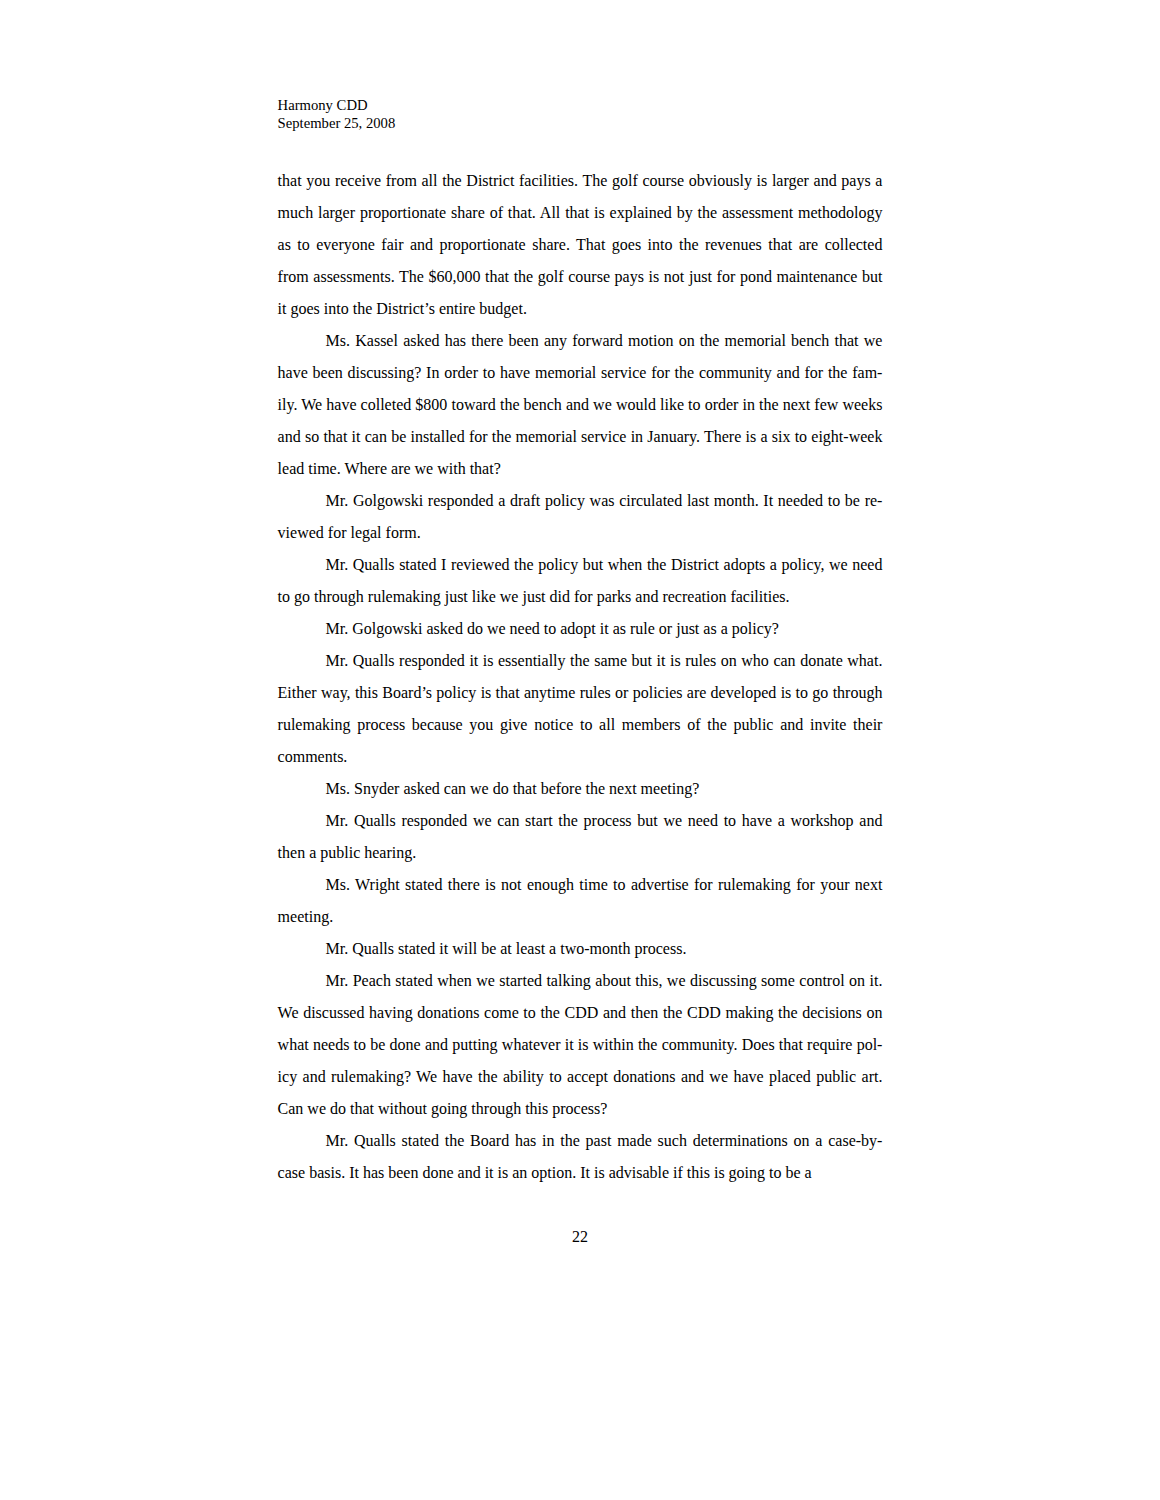Harmony CDD
September 25, 2008
that you receive from all the District facilities. The golf course obviously is larger and pays a much larger proportionate share of that. All that is explained by the assessment methodology as to everyone fair and proportionate share. That goes into the revenues that are collected from assessments. The $60,000 that the golf course pays is not just for pond maintenance but it goes into the District’s entire budget.
Ms. Kassel asked has there been any forward motion on the memorial bench that we have been discussing? In order to have memorial service for the community and for the family. We have colleted $800 toward the bench and we would like to order in the next few weeks and so that it can be installed for the memorial service in January. There is a six to eight-week lead time. Where are we with that?
Mr. Golgowski responded a draft policy was circulated last month. It needed to be reviewed for legal form.
Mr. Qualls stated I reviewed the policy but when the District adopts a policy, we need to go through rulemaking just like we just did for parks and recreation facilities.
Mr. Golgowski asked do we need to adopt it as rule or just as a policy?
Mr. Qualls responded it is essentially the same but it is rules on who can donate what. Either way, this Board’s policy is that anytime rules or policies are developed is to go through rulemaking process because you give notice to all members of the public and invite their comments.
Ms. Snyder asked can we do that before the next meeting?
Mr. Qualls responded we can start the process but we need to have a workshop and then a public hearing.
Ms. Wright stated there is not enough time to advertise for rulemaking for your next meeting.
Mr. Qualls stated it will be at least a two-month process.
Mr. Peach stated when we started talking about this, we discussing some control on it. We discussed having donations come to the CDD and then the CDD making the decisions on what needs to be done and putting whatever it is within the community. Does that require policy and rulemaking? We have the ability to accept donations and we have placed public art. Can we do that without going through this process?
Mr. Qualls stated the Board has in the past made such determinations on a case-by-case basis. It has been done and it is an option. It is advisable if this is going to be a
22